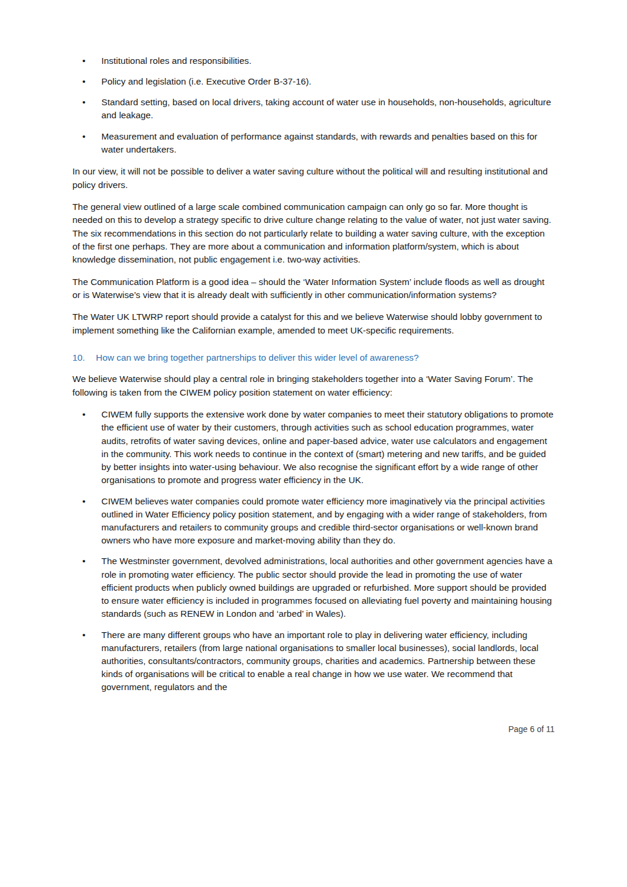Institutional roles and responsibilities.
Policy and legislation (i.e. Executive Order B-37-16).
Standard setting, based on local drivers, taking account of water use in households, non-households, agriculture and leakage.
Measurement and evaluation of performance against standards, with rewards and penalties based on this for water undertakers.
In our view, it will not be possible to deliver a water saving culture without the political will and resulting institutional and policy drivers.
The general view outlined of a large scale combined communication campaign can only go so far. More thought is needed on this to develop a strategy specific to drive culture change relating to the value of water, not just water saving. The six recommendations in this section do not particularly relate to building a water saving culture, with the exception of the first one perhaps. They are more about a communication and information platform/system, which is about knowledge dissemination, not public engagement i.e. two-way activities.
The Communication Platform is a good idea – should the ‘Water Information System’ include floods as well as drought or is Waterwise’s view that it is already dealt with sufficiently in other communication/information systems?
The Water UK LTWRP report should provide a catalyst for this and we believe Waterwise should lobby government to implement something like the Californian example, amended to meet UK-specific requirements.
10.
How can we bring together partnerships to deliver this wider level of awareness?
We believe Waterwise should play a central role in bringing stakeholders together into a ‘Water Saving Forum’. The following is taken from the CIWEM policy position statement on water efficiency:
CIWEM fully supports the extensive work done by water companies to meet their statutory obligations to promote the efficient use of water by their customers, through activities such as school education programmes, water audits, retrofits of water saving devices, online and paper-based advice, water use calculators and engagement in the community. This work needs to continue in the context of (smart) metering and new tariffs, and be guided by better insights into water-using behaviour. We also recognise the significant effort by a wide range of other organisations to promote and progress water efficiency in the UK.
CIWEM believes water companies could promote water efficiency more imaginatively via the principal activities outlined in Water Efficiency policy position statement, and by engaging with a wider range of stakeholders, from manufacturers and retailers to community groups and credible third-sector organisations or well-known brand owners who have more exposure and market-moving ability than they do.
The Westminster government, devolved administrations, local authorities and other government agencies have a role in promoting water efficiency. The public sector should provide the lead in promoting the use of water efficient products when publicly owned buildings are upgraded or refurbished. More support should be provided to ensure water efficiency is included in programmes focused on alleviating fuel poverty and maintaining housing standards (such as RENEW in London and ‘arbed’ in Wales).
There are many different groups who have an important role to play in delivering water efficiency, including manufacturers, retailers (from large national organisations to smaller local businesses), social landlords, local authorities, consultants/contractors, community groups, charities and academics. Partnership between these kinds of organisations will be critical to enable a real change in how we use water. We recommend that government, regulators and the
Page 6 of 11